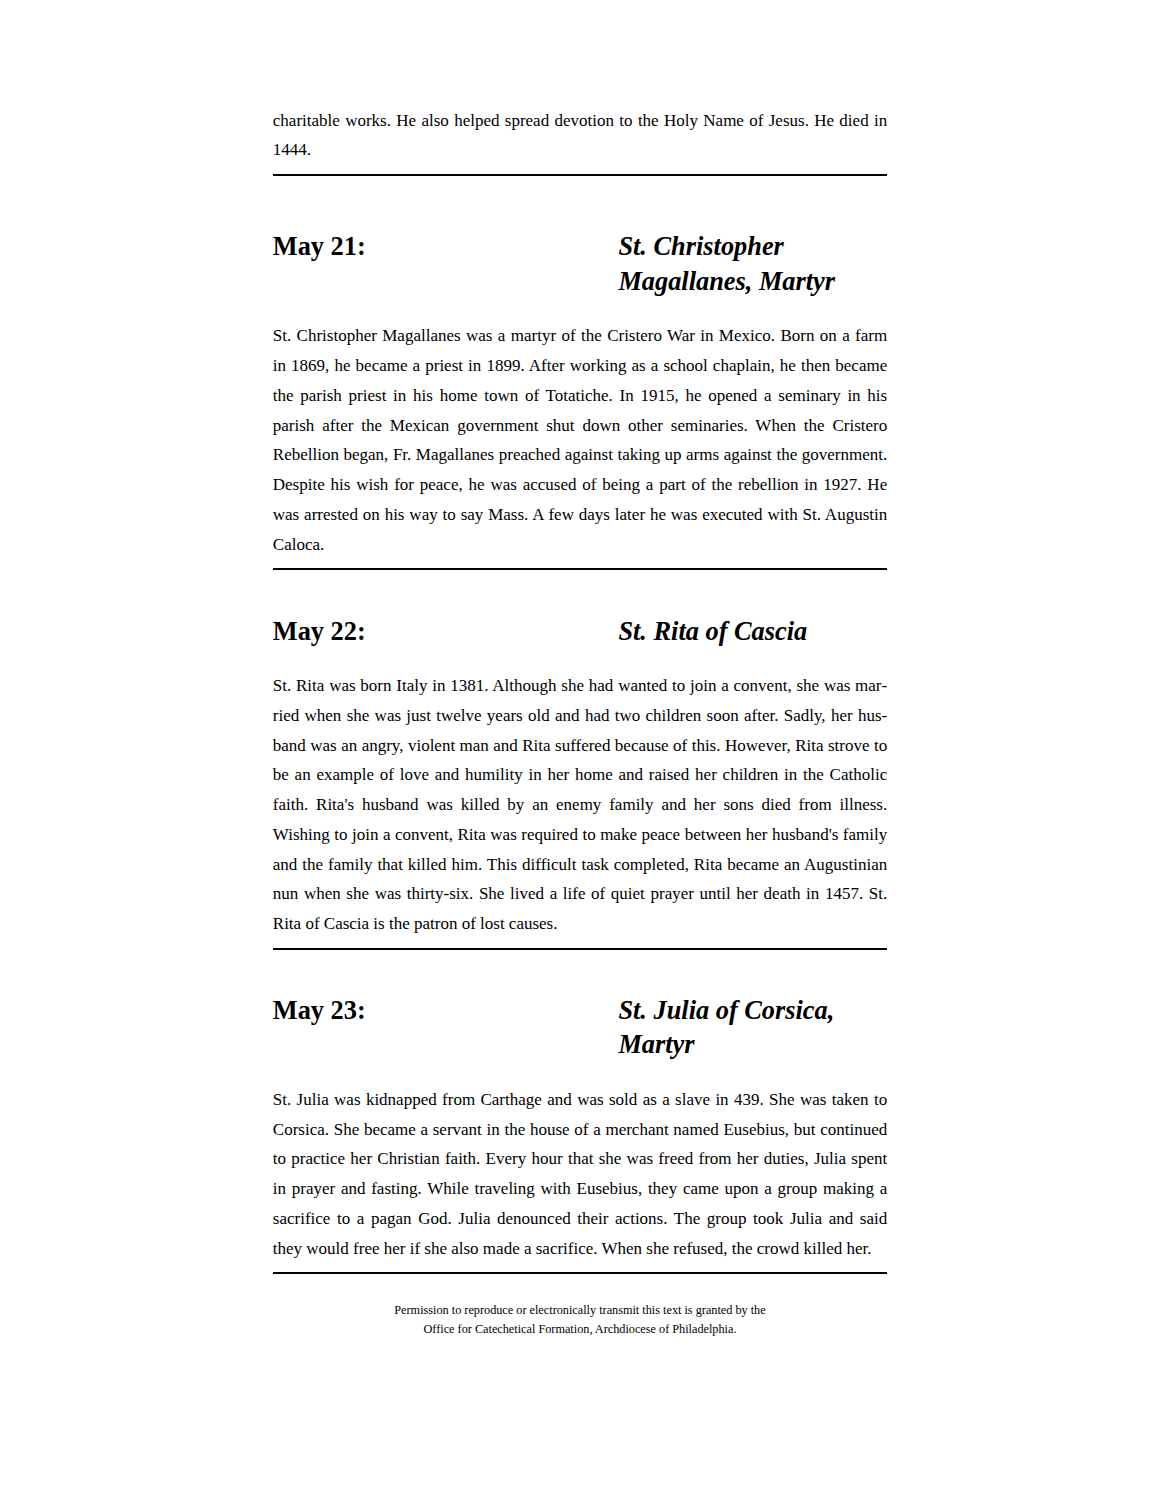charitable works. He also helped spread devotion to the Holy Name of Jesus. He died in 1444.
May 21: St. Christopher Magallanes, Martyr
St. Christopher Magallanes was a martyr of the Cristero War in Mexico. Born on a farm in 1869, he became a priest in 1899. After working as a school chaplain, he then became the parish priest in his home town of Totatiche. In 1915, he opened a seminary in his parish after the Mexican government shut down other seminaries. When the Cristero Rebellion began, Fr. Magallanes preached against taking up arms against the government. Despite his wish for peace, he was accused of being a part of the rebellion in 1927. He was arrested on his way to say Mass. A few days later he was executed with St. Augustin Caloca.
May 22: St. Rita of Cascia
St. Rita was born Italy in 1381. Although she had wanted to join a convent, she was married when she was just twelve years old and had two children soon after. Sadly, her husband was an angry, violent man and Rita suffered because of this. However, Rita strove to be an example of love and humility in her home and raised her children in the Catholic faith. Rita's husband was killed by an enemy family and her sons died from illness. Wishing to join a convent, Rita was required to make peace between her husband's family and the family that killed him. This difficult task completed, Rita became an Augustinian nun when she was thirty-six. She lived a life of quiet prayer until her death in 1457. St. Rita of Cascia is the patron of lost causes.
May 23: St. Julia of Corsica, Martyr
St. Julia was kidnapped from Carthage and was sold as a slave in 439. She was taken to Corsica. She became a servant in the house of a merchant named Eusebius, but continued to practice her Christian faith. Every hour that she was freed from her duties, Julia spent in prayer and fasting. While traveling with Eusebius, they came upon a group making a sacrifice to a pagan God. Julia denounced their actions. The group took Julia and said they would free her if she also made a sacrifice. When she refused, the crowd killed her.
Permission to reproduce or electronically transmit this text is granted by the
Office for Catechetical Formation, Archdiocese of Philadelphia.